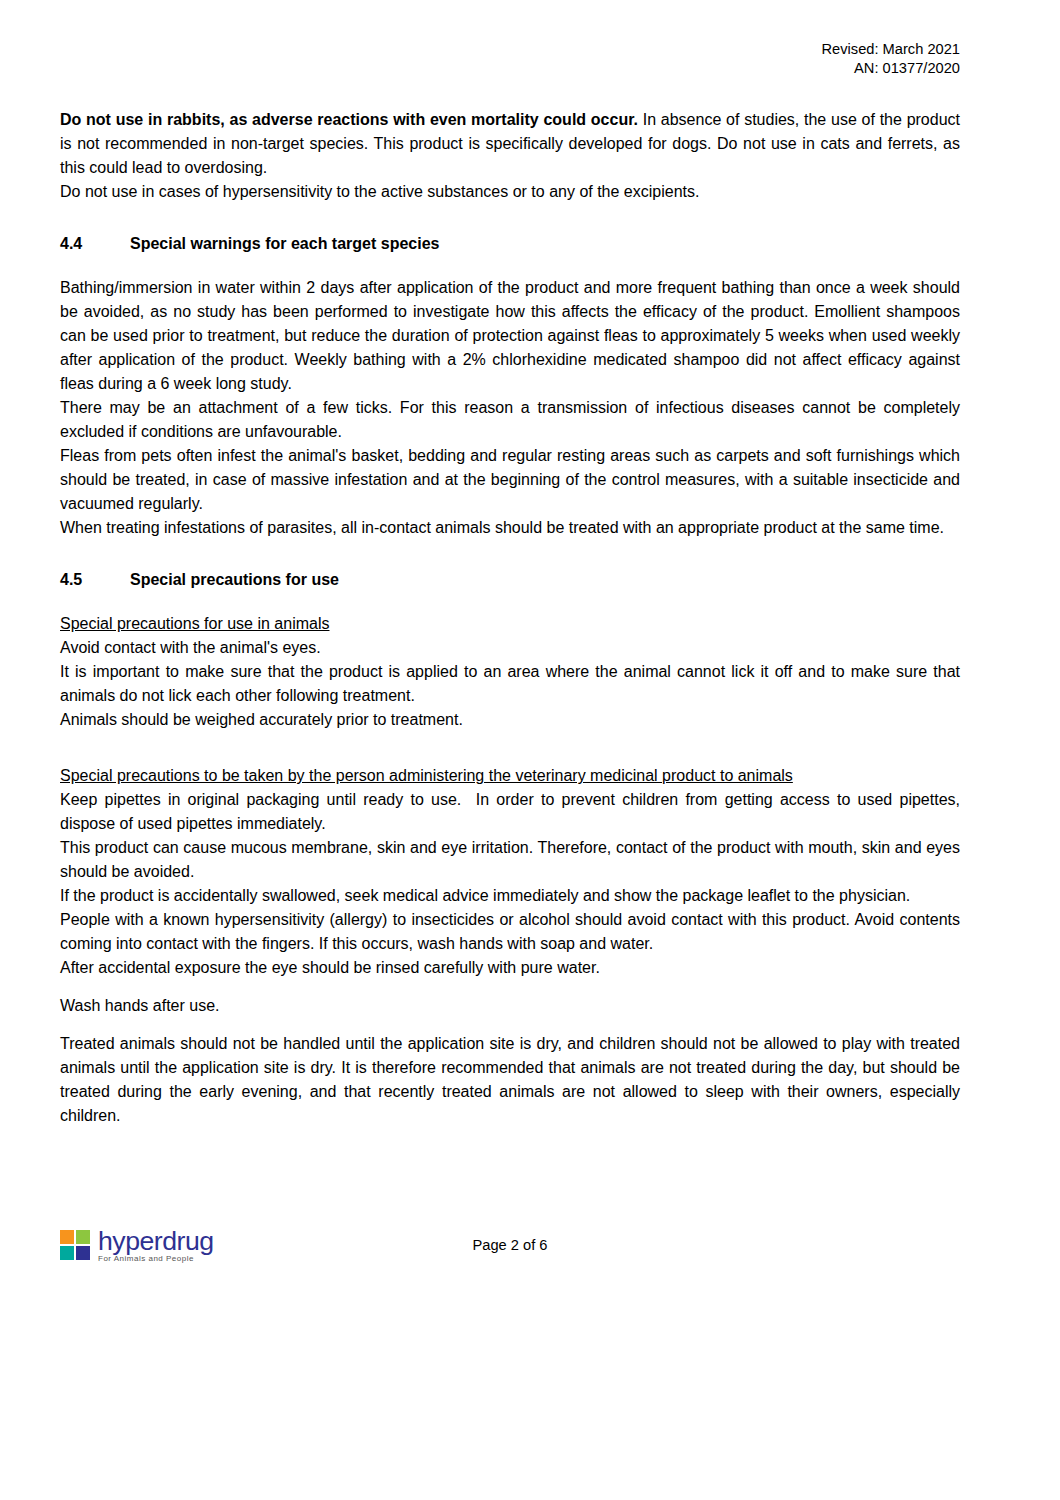Revised: March 2021
AN: 01377/2020
Do not use in rabbits, as adverse reactions with even mortality could occur. In absence of studies, the use of the product is not recommended in non-target species. This product is specifically developed for dogs. Do not use in cats and ferrets, as this could lead to overdosing.
Do not use in cases of hypersensitivity to the active substances or to any of the excipients.
4.4 Special warnings for each target species
Bathing/immersion in water within 2 days after application of the product and more frequent bathing than once a week should be avoided, as no study has been performed to investigate how this affects the efficacy of the product. Emollient shampoos can be used prior to treatment, but reduce the duration of protection against fleas to approximately 5 weeks when used weekly after application of the product. Weekly bathing with a 2% chlorhexidine medicated shampoo did not affect efficacy against fleas during a 6 week long study.
There may be an attachment of a few ticks. For this reason a transmission of infectious diseases cannot be completely excluded if conditions are unfavourable.
Fleas from pets often infest the animal's basket, bedding and regular resting areas such as carpets and soft furnishings which should be treated, in case of massive infestation and at the beginning of the control measures, with a suitable insecticide and vacuumed regularly.
When treating infestations of parasites, all in-contact animals should be treated with an appropriate product at the same time.
4.5 Special precautions for use
Special precautions for use in animals
Avoid contact with the animal's eyes.
It is important to make sure that the product is applied to an area where the animal cannot lick it off and to make sure that animals do not lick each other following treatment.
Animals should be weighed accurately prior to treatment.
Special precautions to be taken by the person administering the veterinary medicinal product to animals
Keep pipettes in original packaging until ready to use. In order to prevent children from getting access to used pipettes, dispose of used pipettes immediately.
This product can cause mucous membrane, skin and eye irritation. Therefore, contact of the product with mouth, skin and eyes should be avoided.
If the product is accidentally swallowed, seek medical advice immediately and show the package leaflet to the physician.
People with a known hypersensitivity (allergy) to insecticides or alcohol should avoid contact with this product. Avoid contents coming into contact with the fingers. If this occurs, wash hands with soap and water.
After accidental exposure the eye should be rinsed carefully with pure water.
Wash hands after use.
Treated animals should not be handled until the application site is dry, and children should not be allowed to play with treated animals until the application site is dry. It is therefore recommended that animals are not treated during the day, but should be treated during the early evening, and that recently treated animals are not allowed to sleep with their owners, especially children.
hyperdrug
For Animals and People
Page 2 of 6